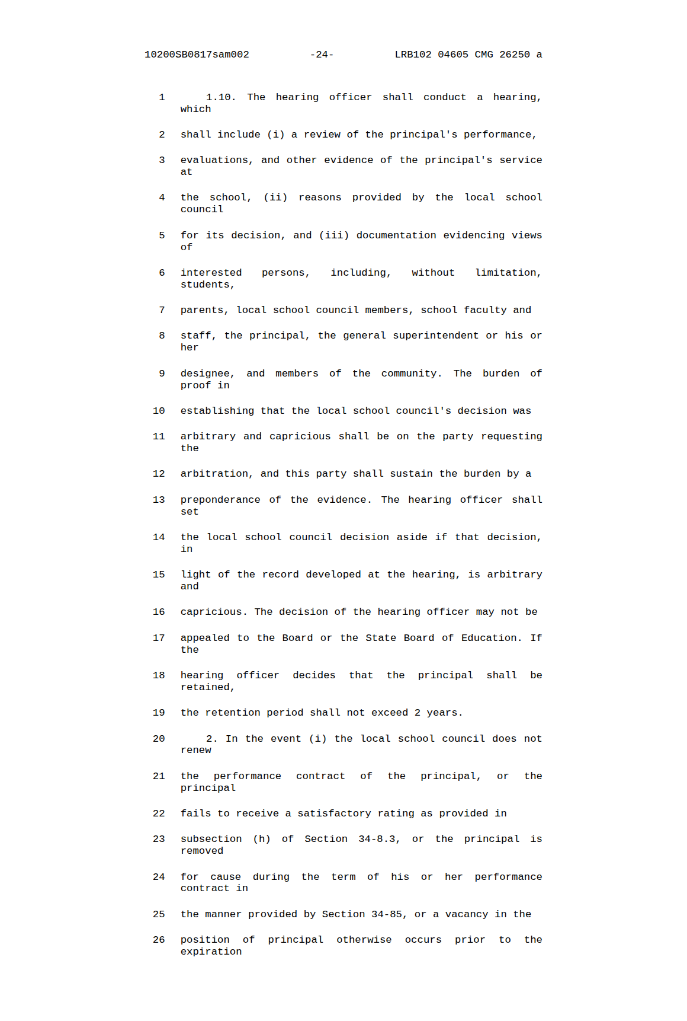10200SB0817sam002 -24- LRB102 04605 CMG 26250 a
1.10. The hearing officer shall conduct a hearing, which
shall include (i) a review of the principal's performance,
evaluations, and other evidence of the principal's service at
the school, (ii) reasons provided by the local school council
for its decision, and (iii) documentation evidencing views of
interested persons, including, without limitation, students,
parents, local school council members, school faculty and
staff, the principal, the general superintendent or his or her
designee, and members of the community. The burden of proof in
establishing that the local school council's decision was
arbitrary and capricious shall be on the party requesting the
arbitration, and this party shall sustain the burden by a
preponderance of the evidence. The hearing officer shall set
the local school council decision aside if that decision, in
light of the record developed at the hearing, is arbitrary and
capricious. The decision of the hearing officer may not be
appealed to the Board or the State Board of Education. If the
hearing officer decides that the principal shall be retained,
the retention period shall not exceed 2 years.
2. In the event (i) the local school council does not renew
the performance contract of the principal, or the principal
fails to receive a satisfactory rating as provided in
subsection (h) of Section 34-8.3, or the principal is removed
for cause during the term of his or her performance contract in
the manner provided by Section 34-85, or a vacancy in the
position of principal otherwise occurs prior to the expiration